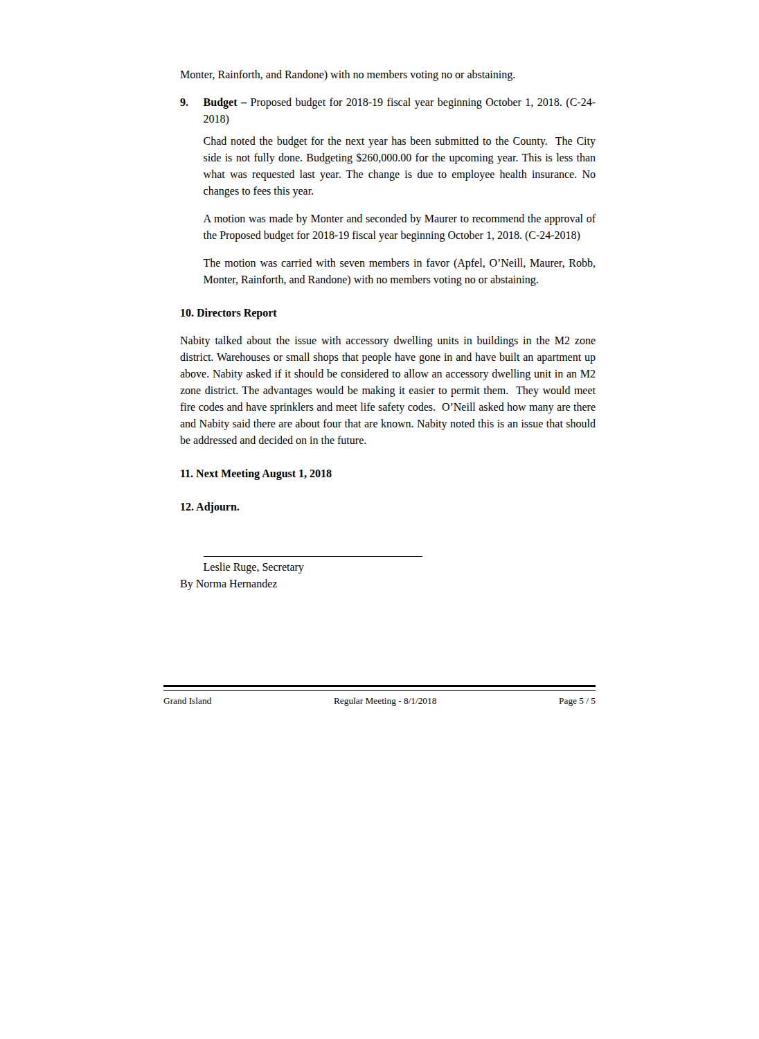Monter, Rainforth, and Randone) with no members voting no or abstaining.
9.
Budget – Proposed budget for 2018-19 fiscal year beginning October 1, 2018. (C-24-2018)
Chad noted the budget for the next year has been submitted to the County. The City side is not fully done. Budgeting $260,000.00 for the upcoming year. This is less than what was requested last year. The change is due to employee health insurance. No changes to fees this year.
A motion was made by Monter and seconded by Maurer to recommend the approval of the Proposed budget for 2018-19 fiscal year beginning October 1, 2018. (C-24-2018)
The motion was carried with seven members in favor (Apfel, O’Neill, Maurer, Robb, Monter, Rainforth, and Randone) with no members voting no or abstaining.
10. Directors Report
Nabity talked about the issue with accessory dwelling units in buildings in the M2 zone district. Warehouses or small shops that people have gone in and have built an apartment up above. Nabity asked if it should be considered to allow an accessory dwelling unit in an M2 zone district. The advantages would be making it easier to permit them. They would meet fire codes and have sprinklers and meet life safety codes. O’Neill asked how many are there and Nabity said there are about four that are known. Nabity noted this is an issue that should be addressed and decided on in the future.
11. Next Meeting August 1, 2018
12. Adjourn.
Leslie Ruge, Secretary
By Norma Hernandez
Grand Island
Regular Meeting - 8/1/2018
Page 5 / 5